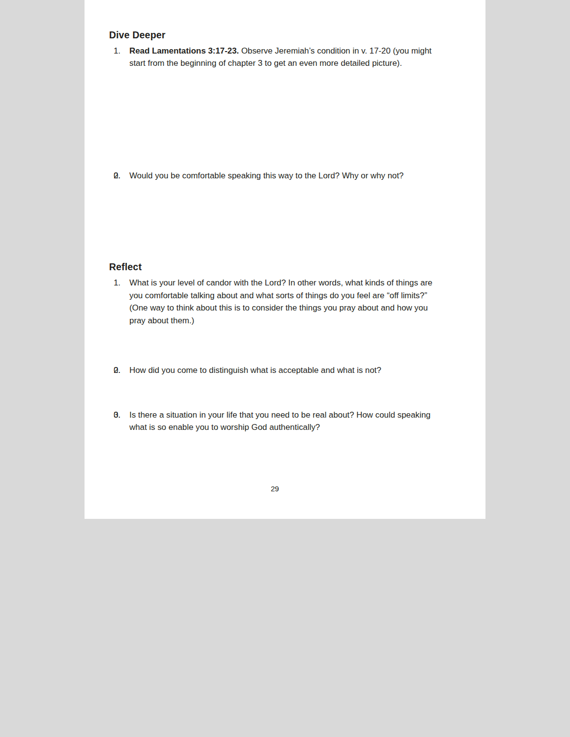Dive Deeper
Read Lamentations 3:17-23. Observe Jeremiah’s condition in v. 17-20 (you might start from the beginning of chapter 3 to get an even more detailed picture).
2. Would you be comfortable speaking this way to the Lord? Why or why not?
Reflect
What is your level of candor with the Lord? In other words, what kinds of things are you comfortable talking about and what sorts of things do you feel are “off limits?” (One way to think about this is to consider the things you pray about and how you pray about them.)
2. How did you come to distinguish what is acceptable and what is not?
3. Is there a situation in your life that you need to be real about? How could speaking what is so enable you to worship God authentically?
29